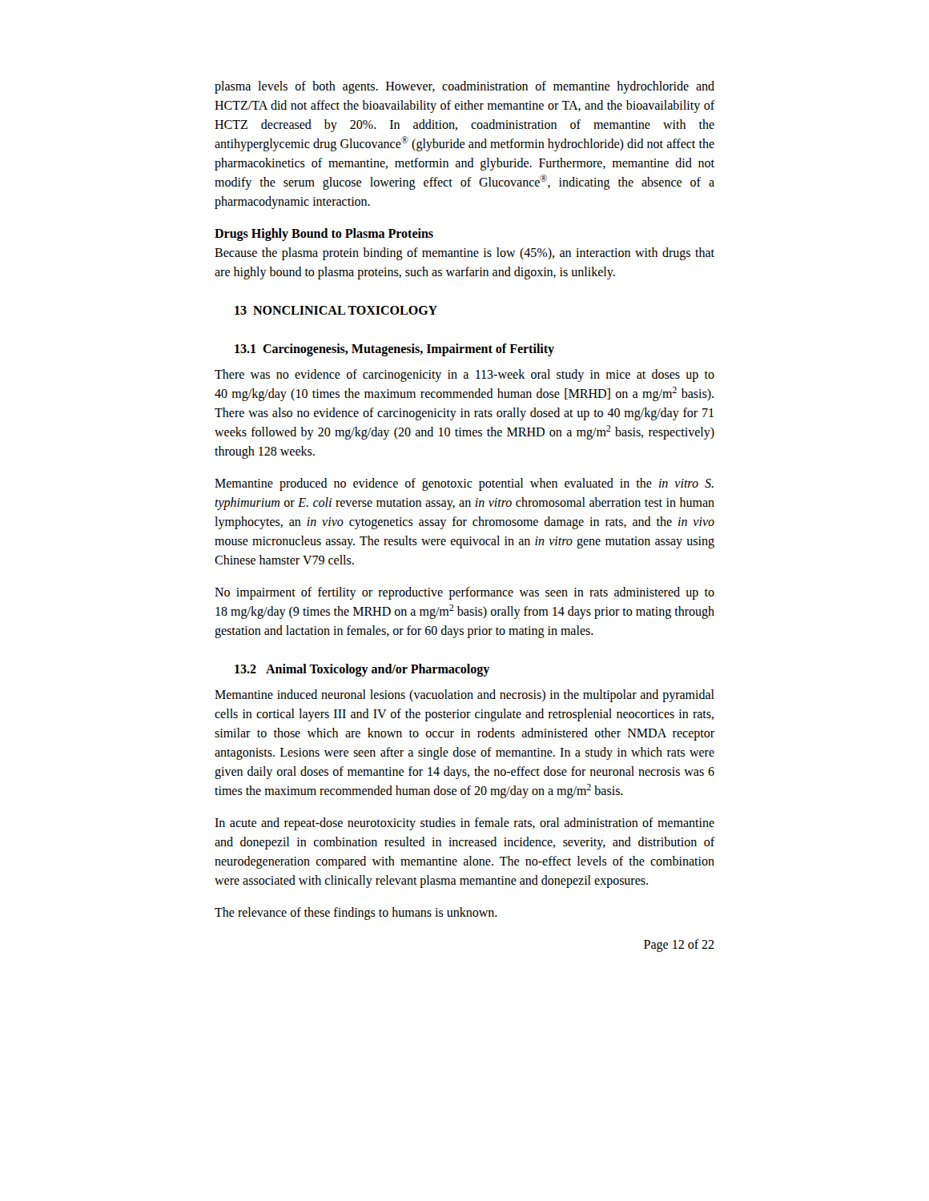plasma levels of both agents. However, coadministration of memantine hydrochloride and HCTZ/TA did not affect the bioavailability of either memantine or TA, and the bioavailability of HCTZ decreased by 20%. In addition, coadministration of memantine with the antihyperglycemic drug Glucovance® (glyburide and metformin hydrochloride) did not affect the pharmacokinetics of memantine, metformin and glyburide. Furthermore, memantine did not modify the serum glucose lowering effect of Glucovance®, indicating the absence of a pharmacodynamic interaction.
Drugs Highly Bound to Plasma Proteins
Because the plasma protein binding of memantine is low (45%), an interaction with drugs that are highly bound to plasma proteins, such as warfarin and digoxin, is unlikely.
13 NONCLINICAL TOXICOLOGY
13.1 Carcinogenesis, Mutagenesis, Impairment of Fertility
There was no evidence of carcinogenicity in a 113-week oral study in mice at doses up to 40 mg/kg/day (10 times the maximum recommended human dose [MRHD] on a mg/m2 basis). There was also no evidence of carcinogenicity in rats orally dosed at up to 40 mg/kg/day for 71 weeks followed by 20 mg/kg/day (20 and 10 times the MRHD on a mg/m2 basis, respectively) through 128 weeks.
Memantine produced no evidence of genotoxic potential when evaluated in the in vitro S. typhimurium or E. coli reverse mutation assay, an in vitro chromosomal aberration test in human lymphocytes, an in vivo cytogenetics assay for chromosome damage in rats, and the in vivo mouse micronucleus assay. The results were equivocal in an in vitro gene mutation assay using Chinese hamster V79 cells.
No impairment of fertility or reproductive performance was seen in rats administered up to 18 mg/kg/day (9 times the MRHD on a mg/m2 basis) orally from 14 days prior to mating through gestation and lactation in females, or for 60 days prior to mating in males.
13.2 Animal Toxicology and/or Pharmacology
Memantine induced neuronal lesions (vacuolation and necrosis) in the multipolar and pyramidal cells in cortical layers III and IV of the posterior cingulate and retrosplenial neocortices in rats, similar to those which are known to occur in rodents administered other NMDA receptor antagonists. Lesions were seen after a single dose of memantine. In a study in which rats were given daily oral doses of memantine for 14 days, the no-effect dose for neuronal necrosis was 6 times the maximum recommended human dose of 20 mg/day on a mg/m2 basis.
In acute and repeat-dose neurotoxicity studies in female rats, oral administration of memantine and donepezil in combination resulted in increased incidence, severity, and distribution of neurodegeneration compared with memantine alone. The no-effect levels of the combination were associated with clinically relevant plasma memantine and donepezil exposures.
The relevance of these findings to humans is unknown.
Page 12 of 22